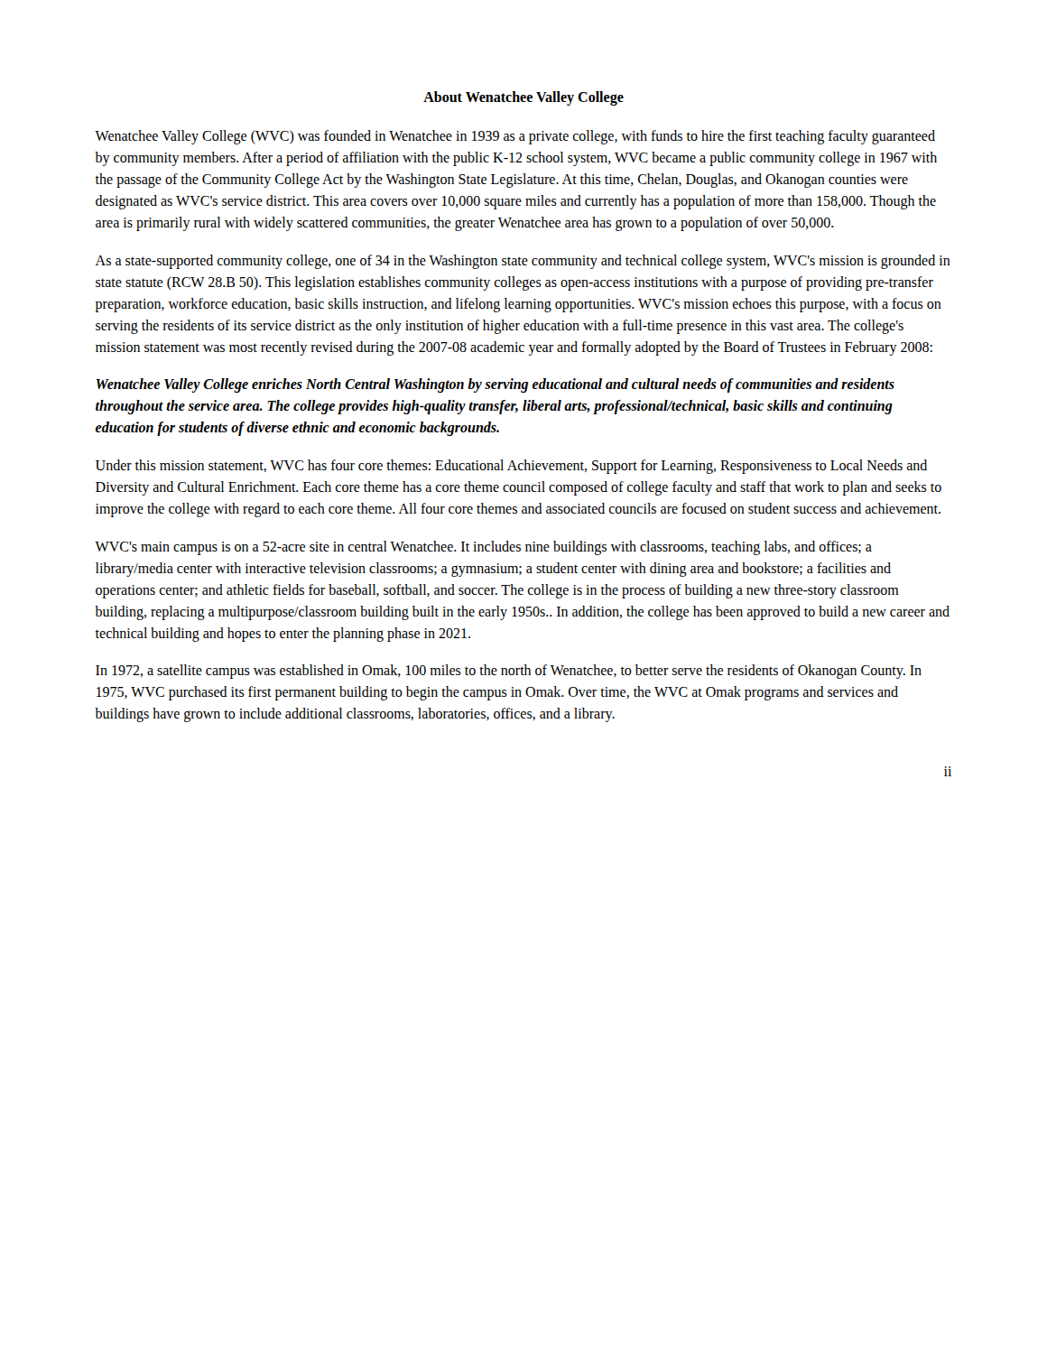About Wenatchee Valley College
Wenatchee Valley College (WVC) was founded in Wenatchee in 1939 as a private college, with funds to hire the first teaching faculty guaranteed by community members. After a period of affiliation with the public K-12 school system, WVC became a public community college in 1967 with the passage of the Community College Act by the Washington State Legislature. At this time, Chelan, Douglas, and Okanogan counties were designated as WVC's service district. This area covers over 10,000 square miles and currently has a population of more than 158,000. Though the area is primarily rural with widely scattered communities, the greater Wenatchee area has grown to a population of over 50,000.
As a state-supported community college, one of 34 in the Washington state community and technical college system, WVC's mission is grounded in state statute (RCW 28.B 50). This legislation establishes community colleges as open-access institutions with a purpose of providing pre-transfer preparation, workforce education, basic skills instruction, and lifelong learning opportunities. WVC's mission echoes this purpose, with a focus on serving the residents of its service district as the only institution of higher education with a full-time presence in this vast area. The college's mission statement was most recently revised during the 2007-08 academic year and formally adopted by the Board of Trustees in February 2008:
Wenatchee Valley College enriches North Central Washington by serving educational and cultural needs of communities and residents throughout the service area. The college provides high-quality transfer, liberal arts, professional/technical, basic skills and continuing education for students of diverse ethnic and economic backgrounds.
Under this mission statement, WVC has four core themes: Educational Achievement, Support for Learning, Responsiveness to Local Needs and Diversity and Cultural Enrichment. Each core theme has a core theme council composed of college faculty and staff that work to plan and seeks to improve the college with regard to each core theme. All four core themes and associated councils are focused on student success and achievement.
WVC's main campus is on a 52-acre site in central Wenatchee. It includes nine buildings with classrooms, teaching labs, and offices; a library/media center with interactive television classrooms; a gymnasium; a student center with dining area and bookstore; a facilities and operations center; and athletic fields for baseball, softball, and soccer. The college is in the process of building a new three-story classroom building, replacing a multipurpose/classroom building built in the early 1950s.. In addition, the college has been approved to build a new career and technical building and hopes to enter the planning phase in 2021.
In 1972, a satellite campus was established in Omak, 100 miles to the north of Wenatchee, to better serve the residents of Okanogan County. In 1975, WVC purchased its first permanent building to begin the campus in Omak. Over time, the WVC at Omak programs and services and buildings have grown to include additional classrooms, laboratories, offices, and a library.
ii